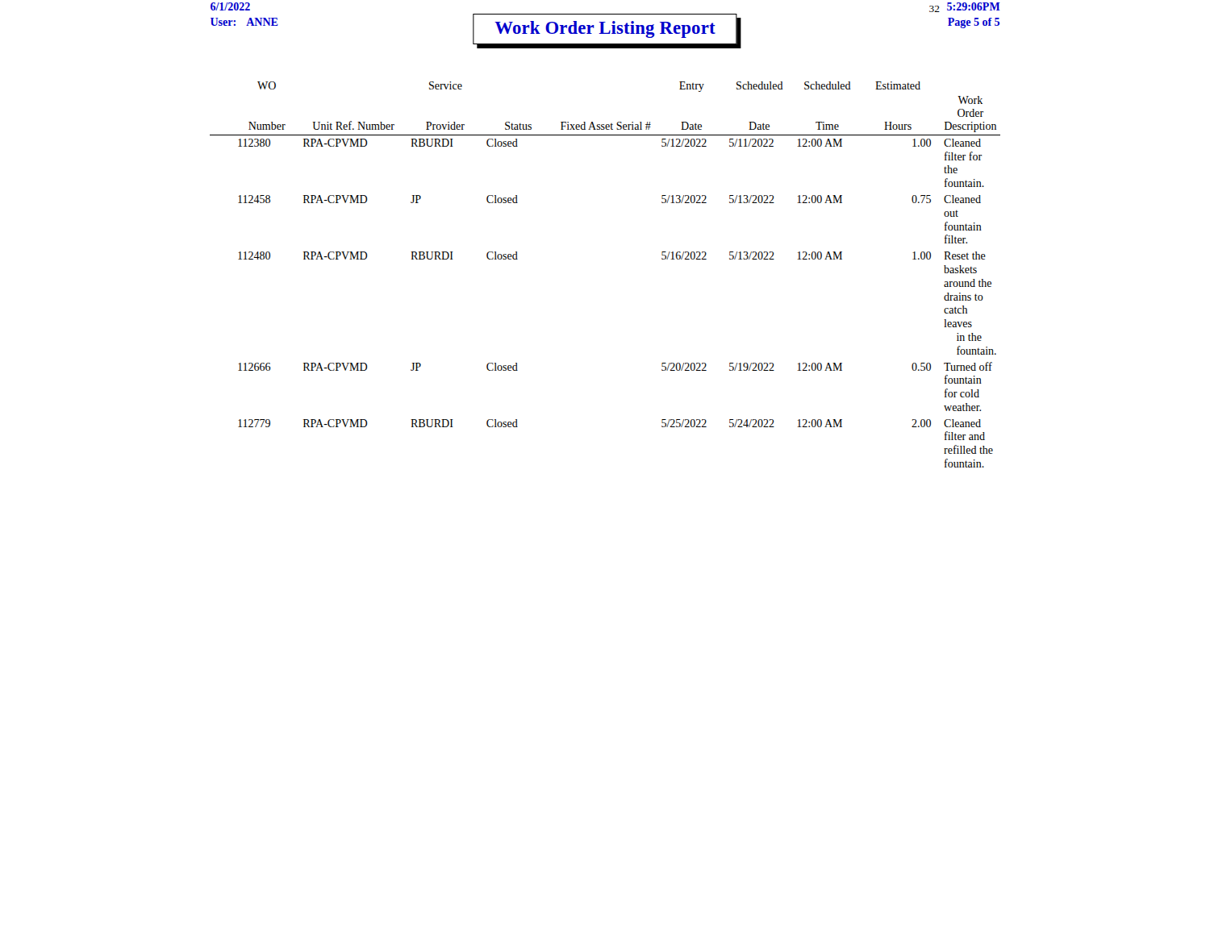6/1/2022
User: ANNE
Work Order Listing Report
32
5:29:06PM
Page 5 of 5
| WO | | Service | | | Entry | Scheduled | Scheduled | Estimated | |
| --- | --- | --- | --- | --- | --- | --- | --- | --- | --- |
| Number | Unit Ref. Number | Provider | Status | Fixed Asset Serial # | Date | Date | Time | Hours | Work Order Description |
| 112380 | RPA-CPVMD | RBURDI | Closed | | 5/12/2022 | 5/11/2022 | 12:00 AM | 1.00 | Cleaned filter for the fountain. |
| 112458 | RPA-CPVMD | JP | Closed | | 5/13/2022 | 5/13/2022 | 12:00 AM | 0.75 | Cleaned out fountain filter. |
| 112480 | RPA-CPVMD | RBURDI | Closed | | 5/16/2022 | 5/13/2022 | 12:00 AM | 1.00 | Reset the baskets around the drains to catch leaves in the fountain. |
| 112666 | RPA-CPVMD | JP | Closed | | 5/20/2022 | 5/19/2022 | 12:00 AM | 0.50 | Turned off fountain for cold weather. |
| 112779 | RPA-CPVMD | RBURDI | Closed | | 5/25/2022 | 5/24/2022 | 12:00 AM | 2.00 | Cleaned filter and refilled the fountain. |